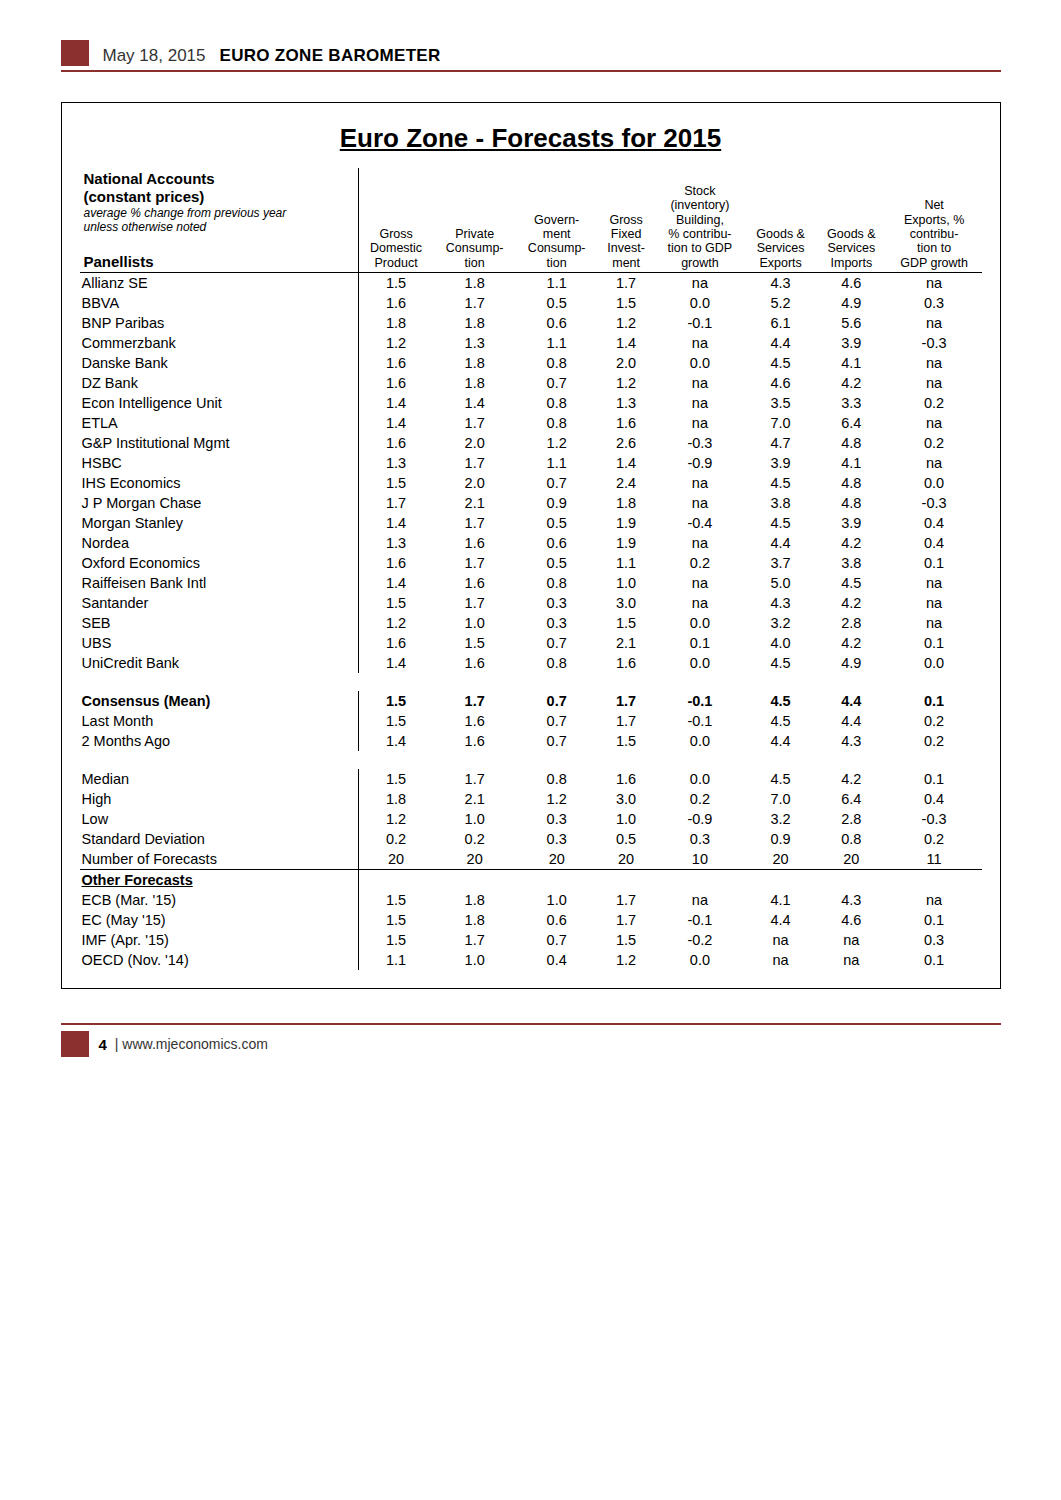May 18, 2015
EURO ZONE BAROMETER
Euro Zone - Forecasts for 2015
| National Accounts (constant prices) average % change from previous year unless otherwise noted Panellists | Gross Domestic Product | Private Consump- tion | Govern- ment Consump- tion | Gross Fixed Invest- ment | Stock (inventory) Building, % contribu- tion to GDP growth | Goods & Services Exports | Goods & Services Imports | Net Exports, % contribu- tion to GDP growth |
| --- | --- | --- | --- | --- | --- | --- | --- | --- |
| Allianz SE | 1.5 | 1.8 | 1.1 | 1.7 | na | 4.3 | 4.6 | na |
| BBVA | 1.6 | 1.7 | 0.5 | 1.5 | 0.0 | 5.2 | 4.9 | 0.3 |
| BNP Paribas | 1.8 | 1.8 | 0.6 | 1.2 | -0.1 | 6.1 | 5.6 | na |
| Commerzbank | 1.2 | 1.3 | 1.1 | 1.4 | na | 4.4 | 3.9 | -0.3 |
| Danske Bank | 1.6 | 1.8 | 0.8 | 2.0 | 0.0 | 4.5 | 4.1 | na |
| DZ Bank | 1.6 | 1.8 | 0.7 | 1.2 | na | 4.6 | 4.2 | na |
| Econ Intelligence Unit | 1.4 | 1.4 | 0.8 | 1.3 | na | 3.5 | 3.3 | 0.2 |
| ETLA | 1.4 | 1.7 | 0.8 | 1.6 | na | 7.0 | 6.4 | na |
| G&P Institutional Mgmt | 1.6 | 2.0 | 1.2 | 2.6 | -0.3 | 4.7 | 4.8 | 0.2 |
| HSBC | 1.3 | 1.7 | 1.1 | 1.4 | -0.9 | 3.9 | 4.1 | na |
| IHS Economics | 1.5 | 2.0 | 0.7 | 2.4 | na | 4.5 | 4.8 | 0.0 |
| J P Morgan Chase | 1.7 | 2.1 | 0.9 | 1.8 | na | 3.8 | 4.8 | -0.3 |
| Morgan Stanley | 1.4 | 1.7 | 0.5 | 1.9 | -0.4 | 4.5 | 3.9 | 0.4 |
| Nordea | 1.3 | 1.6 | 0.6 | 1.9 | na | 4.4 | 4.2 | 0.4 |
| Oxford Economics | 1.6 | 1.7 | 0.5 | 1.1 | 0.2 | 3.7 | 3.8 | 0.1 |
| Raiffeisen Bank Intl | 1.4 | 1.6 | 0.8 | 1.0 | na | 5.0 | 4.5 | na |
| Santander | 1.5 | 1.7 | 0.3 | 3.0 | na | 4.3 | 4.2 | na |
| SEB | 1.2 | 1.0 | 0.3 | 1.5 | 0.0 | 3.2 | 2.8 | na |
| UBS | 1.6 | 1.5 | 0.7 | 2.1 | 0.1 | 4.0 | 4.2 | 0.1 |
| UniCredit Bank | 1.4 | 1.6 | 0.8 | 1.6 | 0.0 | 4.5 | 4.9 | 0.0 |
| Consensus (Mean) | 1.5 | 1.7 | 0.7 | 1.7 | -0.1 | 4.5 | 4.4 | 0.1 |
| Last Month | 1.5 | 1.6 | 0.7 | 1.7 | -0.1 | 4.5 | 4.4 | 0.2 |
| 2 Months Ago | 1.4 | 1.6 | 0.7 | 1.5 | 0.0 | 4.4 | 4.3 | 0.2 |
| Median | 1.5 | 1.7 | 0.8 | 1.6 | 0.0 | 4.5 | 4.2 | 0.1 |
| High | 1.8 | 2.1 | 1.2 | 3.0 | 0.2 | 7.0 | 6.4 | 0.4 |
| Low | 1.2 | 1.0 | 0.3 | 1.0 | -0.9 | 3.2 | 2.8 | -0.3 |
| Standard Deviation | 0.2 | 0.2 | 0.3 | 0.5 | 0.3 | 0.9 | 0.8 | 0.2 |
| Number of Forecasts | 20 | 20 | 20 | 20 | 10 | 20 | 20 | 11 |
| Other Forecasts | | | | | | | | |
| ECB (Mar. '15) | 1.5 | 1.8 | 1.0 | 1.7 | na | 4.1 | 4.3 | na |
| EC (May '15) | 1.5 | 1.8 | 0.6 | 1.7 | -0.1 | 4.4 | 4.6 | 0.1 |
| IMF (Apr. '15) | 1.5 | 1.7 | 0.7 | 1.5 | -0.2 | na | na | 0.3 |
| OECD (Nov. '14) | 1.1 | 1.0 | 0.4 | 1.2 | 0.0 | na | na | 0.1 |
4
| www.mjeconomics.com